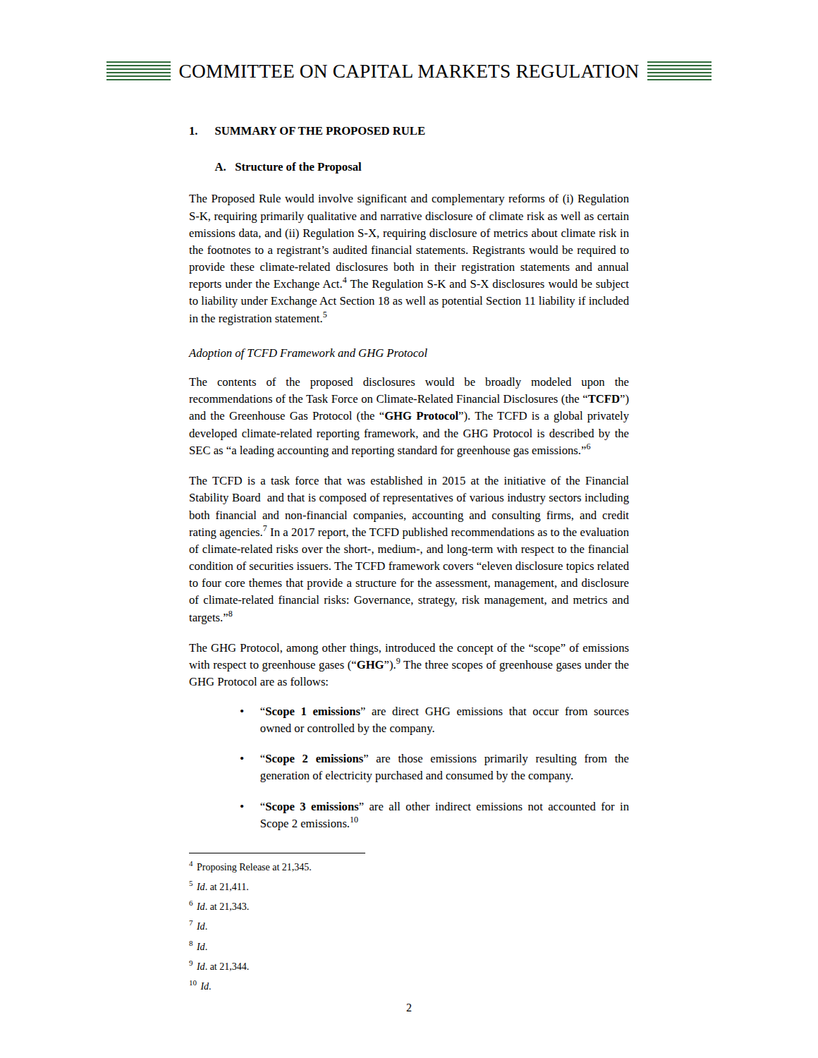COMMITTEE ON CAPITAL MARKETS REGULATION
1. SUMMARY OF THE PROPOSED RULE
A. Structure of the Proposal
The Proposed Rule would involve significant and complementary reforms of (i) Regulation S-K, requiring primarily qualitative and narrative disclosure of climate risk as well as certain emissions data, and (ii) Regulation S-X, requiring disclosure of metrics about climate risk in the footnotes to a registrant’s audited financial statements. Registrants would be required to provide these climate-related disclosures both in their registration statements and annual reports under the Exchange Act.4 The Regulation S-K and S-X disclosures would be subject to liability under Exchange Act Section 18 as well as potential Section 11 liability if included in the registration statement.5
Adoption of TCFD Framework and GHG Protocol
The contents of the proposed disclosures would be broadly modeled upon the recommendations of the Task Force on Climate-Related Financial Disclosures (the “TCFD”) and the Greenhouse Gas Protocol (the “GHG Protocol”). The TCFD is a global privately developed climate-related reporting framework, and the GHG Protocol is described by the SEC as “a leading accounting and reporting standard for greenhouse gas emissions.”6
The TCFD is a task force that was established in 2015 at the initiative of the Financial Stability Board and that is composed of representatives of various industry sectors including both financial and non-financial companies, accounting and consulting firms, and credit rating agencies.7 In a 2017 report, the TCFD published recommendations as to the evaluation of climate-related risks over the short-, medium-, and long-term with respect to the financial condition of securities issuers. The TCFD framework covers “eleven disclosure topics related to four core themes that provide a structure for the assessment, management, and disclosure of climate-related financial risks: Governance, strategy, risk management, and metrics and targets.”8
The GHG Protocol, among other things, introduced the concept of the “scope” of emissions with respect to greenhouse gases (“GHG”).9 The three scopes of greenhouse gases under the GHG Protocol are as follows:
“Scope 1 emissions” are direct GHG emissions that occur from sources owned or controlled by the company.
“Scope 2 emissions” are those emissions primarily resulting from the generation of electricity purchased and consumed by the company.
“Scope 3 emissions” are all other indirect emissions not accounted for in Scope 2 emissions.10
4 Proposing Release at 21,345.
5 Id. at 21,411.
6 Id. at 21,343.
7 Id.
8 Id.
9 Id. at 21,344.
10 Id.
2